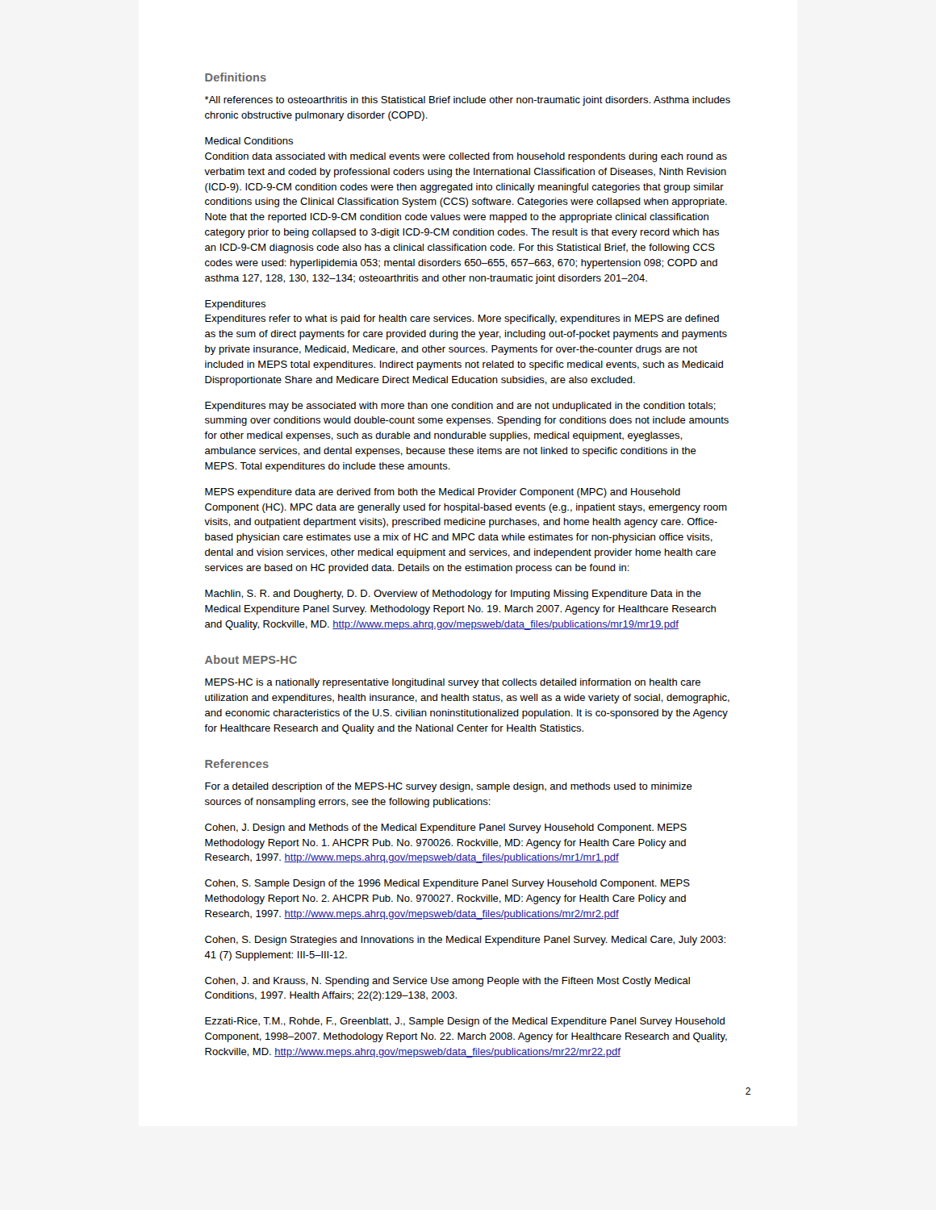Definitions
*All references to osteoarthritis in this Statistical Brief include other non-traumatic joint disorders. Asthma includes chronic obstructive pulmonary disorder (COPD).
Medical Conditions
Condition data associated with medical events were collected from household respondents during each round as verbatim text and coded by professional coders using the International Classification of Diseases, Ninth Revision (ICD-9). ICD-9-CM condition codes were then aggregated into clinically meaningful categories that group similar conditions using the Clinical Classification System (CCS) software. Categories were collapsed when appropriate. Note that the reported ICD-9-CM condition code values were mapped to the appropriate clinical classification category prior to being collapsed to 3-digit ICD-9-CM condition codes. The result is that every record which has an ICD-9-CM diagnosis code also has a clinical classification code. For this Statistical Brief, the following CCS codes were used: hyperlipidemia 053; mental disorders 650–655, 657–663, 670; hypertension 098; COPD and asthma 127, 128, 130, 132–134; osteoarthritis and other non-traumatic joint disorders 201–204.
Expenditures
Expenditures refer to what is paid for health care services. More specifically, expenditures in MEPS are defined as the sum of direct payments for care provided during the year, including out-of-pocket payments and payments by private insurance, Medicaid, Medicare, and other sources. Payments for over-the-counter drugs are not included in MEPS total expenditures. Indirect payments not related to specific medical events, such as Medicaid Disproportionate Share and Medicare Direct Medical Education subsidies, are also excluded.
Expenditures may be associated with more than one condition and are not unduplicated in the condition totals; summing over conditions would double-count some expenses. Spending for conditions does not include amounts for other medical expenses, such as durable and nondurable supplies, medical equipment, eyeglasses, ambulance services, and dental expenses, because these items are not linked to specific conditions in the MEPS. Total expenditures do include these amounts.
MEPS expenditure data are derived from both the Medical Provider Component (MPC) and Household Component (HC). MPC data are generally used for hospital-based events (e.g., inpatient stays, emergency room visits, and outpatient department visits), prescribed medicine purchases, and home health agency care. Office-based physician care estimates use a mix of HC and MPC data while estimates for non-physician office visits, dental and vision services, other medical equipment and services, and independent provider home health care services are based on HC provided data. Details on the estimation process can be found in:
Machlin, S. R. and Dougherty, D. D. Overview of Methodology for Imputing Missing Expenditure Data in the Medical Expenditure Panel Survey. Methodology Report No. 19. March 2007. Agency for Healthcare Research and Quality, Rockville, MD. http://www.meps.ahrq.gov/mepsweb/data_files/publications/mr19/mr19.pdf
About MEPS-HC
MEPS-HC is a nationally representative longitudinal survey that collects detailed information on health care utilization and expenditures, health insurance, and health status, as well as a wide variety of social, demographic, and economic characteristics of the U.S. civilian noninstitutionalized population. It is co-sponsored by the Agency for Healthcare Research and Quality and the National Center for Health Statistics.
References
For a detailed description of the MEPS-HC survey design, sample design, and methods used to minimize sources of nonsampling errors, see the following publications:
Cohen, J. Design and Methods of the Medical Expenditure Panel Survey Household Component. MEPS Methodology Report No. 1. AHCPR Pub. No. 970026. Rockville, MD: Agency for Health Care Policy and Research, 1997. http://www.meps.ahrq.gov/mepsweb/data_files/publications/mr1/mr1.pdf
Cohen, S. Sample Design of the 1996 Medical Expenditure Panel Survey Household Component. MEPS Methodology Report No. 2. AHCPR Pub. No. 970027. Rockville, MD: Agency for Health Care Policy and Research, 1997. http://www.meps.ahrq.gov/mepsweb/data_files/publications/mr2/mr2.pdf
Cohen, S. Design Strategies and Innovations in the Medical Expenditure Panel Survey. Medical Care, July 2003: 41 (7) Supplement: III-5–III-12.
Cohen, J. and Krauss, N. Spending and Service Use among People with the Fifteen Most Costly Medical Conditions, 1997. Health Affairs; 22(2):129–138, 2003.
Ezzati-Rice, T.M., Rohde, F., Greenblatt, J., Sample Design of the Medical Expenditure Panel Survey Household Component, 1998–2007. Methodology Report No. 22. March 2008. Agency for Healthcare Research and Quality, Rockville, MD. http://www.meps.ahrq.gov/mepsweb/data_files/publications/mr22/mr22.pdf
2